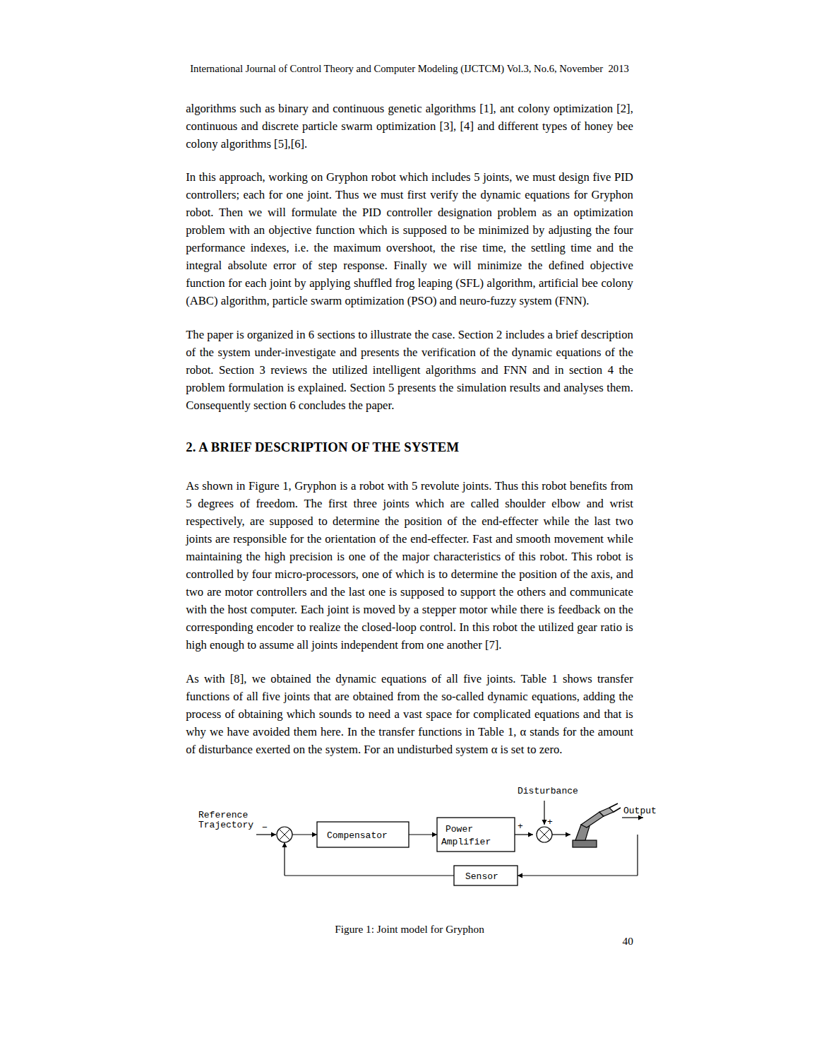International Journal of Control Theory and Computer Modeling (IJCTCM) Vol.3, No.6, November 2013
algorithms such as binary and continuous genetic algorithms [1], ant colony optimization [2], continuous and discrete particle swarm optimization [3], [4] and different types of honey bee colony algorithms [5],[6].
In this approach, working on Gryphon robot which includes 5 joints, we must design five PID controllers; each for one joint. Thus we must first verify the dynamic equations for Gryphon robot. Then we will formulate the PID controller designation problem as an optimization problem with an objective function which is supposed to be minimized by adjusting the four performance indexes, i.e. the maximum overshoot, the rise time, the settling time and the integral absolute error of step response. Finally we will minimize the defined objective function for each joint by applying shuffled frog leaping (SFL) algorithm, artificial bee colony (ABC) algorithm, particle swarm optimization (PSO) and neuro-fuzzy system (FNN).
The paper is organized in 6 sections to illustrate the case. Section 2 includes a brief description of the system under-investigate and presents the verification of the dynamic equations of the robot. Section 3 reviews the utilized intelligent algorithms and FNN and in section 4 the problem formulation is explained. Section 5 presents the simulation results and analyses them. Consequently section 6 concludes the paper.
2. A BRIEF DESCRIPTION OF THE SYSTEM
As shown in Figure 1, Gryphon is a robot with 5 revolute joints. Thus this robot benefits from 5 degrees of freedom. The first three joints which are called shoulder elbow and wrist respectively, are supposed to determine the position of the end-effecter while the last two joints are responsible for the orientation of the end-effecter. Fast and smooth movement while maintaining the high precision is one of the major characteristics of this robot. This robot is controlled by four micro-processors, one of which is to determine the position of the axis, and two are motor controllers and the last one is supposed to support the others and communicate with the host computer. Each joint is moved by a stepper motor while there is feedback on the corresponding encoder to realize the closed-loop control. In this robot the utilized gear ratio is high enough to assume all joints independent from one another [7].
As with [8], we obtained the dynamic equations of all five joints. Table 1 shows transfer functions of all five joints that are obtained from the so-called dynamic equations, adding the process of obtaining which sounds to need a vast space for complicated equations and that is why we have avoided them here. In the transfer functions in Table 1, α stands for the amount of disturbance exerted on the system. For an undisturbed system α is set to zero.
Disturbance Reference Trajectory − Compensator Power Amplifier + + Output Sensor
Figure 1: Joint model for Gryphon
40